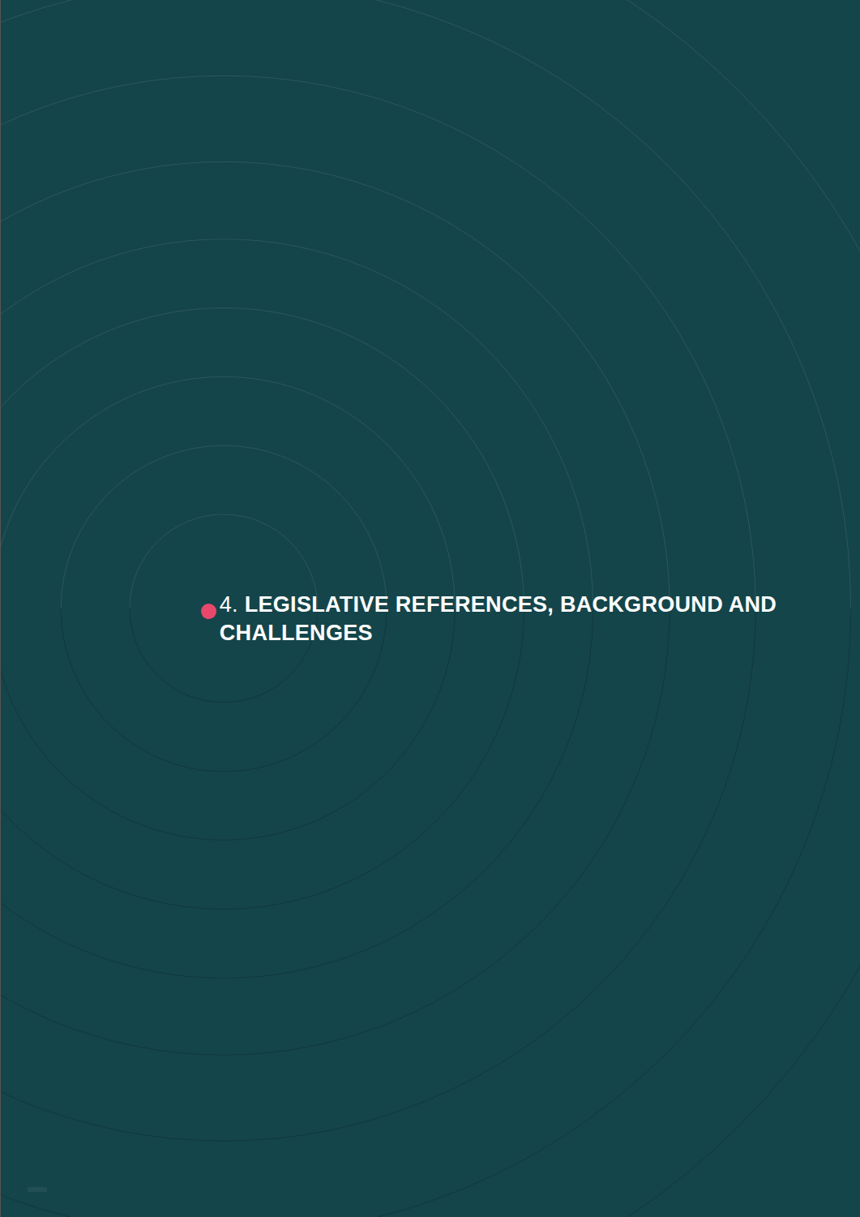4. LEGISLATIVE REFERENCES, BACKGROUND AND CHALLENGES